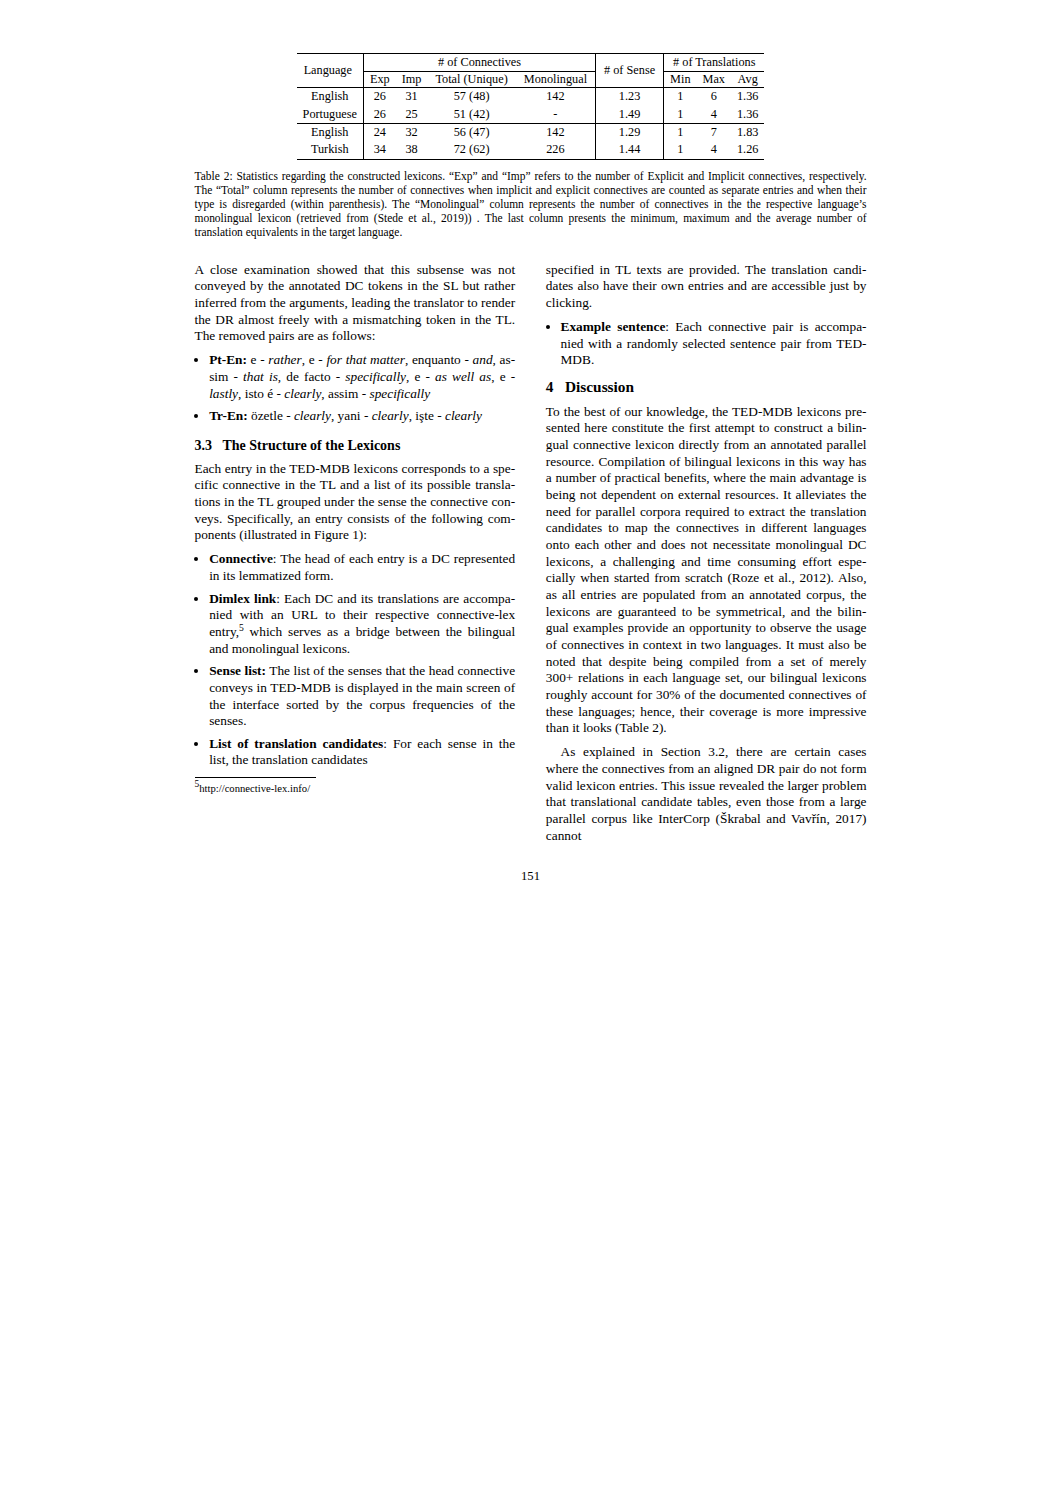| Language | # of Connectives | # of Sense | # of Translations |
| Exp | Imp | Total (Unique) | Monolingual | Min | Max | Avg |
| English | 26 | 31 | 57 (48) | 142 | 1.23 | 1 | 6 | 1.36 |
| Portuguese | 26 | 25 | 51 (42) | - | 1.49 | 1 | 4 | 1.36 |
| English | 24 | 32 | 56 (47) | 142 | 1.29 | 1 | 7 | 1.83 |
| Turkish | 34 | 38 | 72 (62) | 226 | 1.44 | 1 | 4 | 1.26 |
Table 2: Statistics regarding the constructed lexicons. “Exp” and “Imp” refers to the number of Explicit and Implicit connectives, respectively. The “Total” column represents the number of connectives when implicit and explicit connectives are counted as separate entries and when their type is disregarded (within parenthesis). The “Monolingual” column represents the number of connectives in the the respective language’s monolingual lexicon (retrieved from (Stede et al., 2019)) . The last column presents the minimum, maximum and the average number of translation equivalents in the target language.
A close examination showed that this subsense was not conveyed by the annotated DC tokens in the SL but rather inferred from the arguments, leading the translator to render the DR almost freely with a mismatching token in the TL. The removed pairs are as follows:
Pt-En: e - rather, e - for that matter, enquanto - and, assim - that is, de facto - specifically, e - as well as, e - lastly, isto é - clearly, assim - specifically
Tr-En: özetle - clearly, yani - clearly, işte - clearly
3.3 The Structure of the Lexicons
Each entry in the TED-MDB lexicons corresponds to a specific connective in the TL and a list of its possible translations in the TL grouped under the sense the connective conveys. Specifically, an entry consists of the following components (illustrated in Figure 1):
Connective: The head of each entry is a DC represented in its lemmatized form.
Dimlex link: Each DC and its translations are accompanied with an URL to their respective connective-lex entry,5 which serves as a bridge between the bilingual and monolingual lexicons.
Sense list: The list of the senses that the head connective conveys in TED-MDB is displayed in the main screen of the interface sorted by the corpus frequencies of the senses.
List of translation candidates: For each sense in the list, the translation candidates
5http://connective-lex.info/
specified in TL texts are provided. The translation candidates also have their own entries and are accessible just by clicking.
Example sentence: Each connective pair is accompanied with a randomly selected sentence pair from TED-MDB.
4 Discussion
To the best of our knowledge, the TED-MDB lexicons presented here constitute the first attempt to construct a bilingual connective lexicon directly from an annotated parallel resource. Compilation of bilingual lexicons in this way has a number of practical benefits, where the main advantage is being not dependent on external resources. It alleviates the need for parallel corpora required to extract the translation candidates to map the connectives in different languages onto each other and does not necessitate monolingual DC lexicons, a challenging and time consuming effort especially when started from scratch (Roze et al., 2012). Also, as all entries are populated from an annotated corpus, the lexicons are guaranteed to be symmetrical, and the bilingual examples provide an opportunity to observe the usage of connectives in context in two languages. It must also be noted that despite being compiled from a set of merely 300+ relations in each language set, our bilingual lexicons roughly account for 30% of the documented connectives of these languages; hence, their coverage is more impressive than it looks (Table 2).
As explained in Section 3.2, there are certain cases where the connectives from an aligned DR pair do not form valid lexicon entries. This issue revealed the larger problem that translational candidate tables, even those from a large parallel corpus like InterCorp (Škrabal and Vavřín, 2017) cannot
151